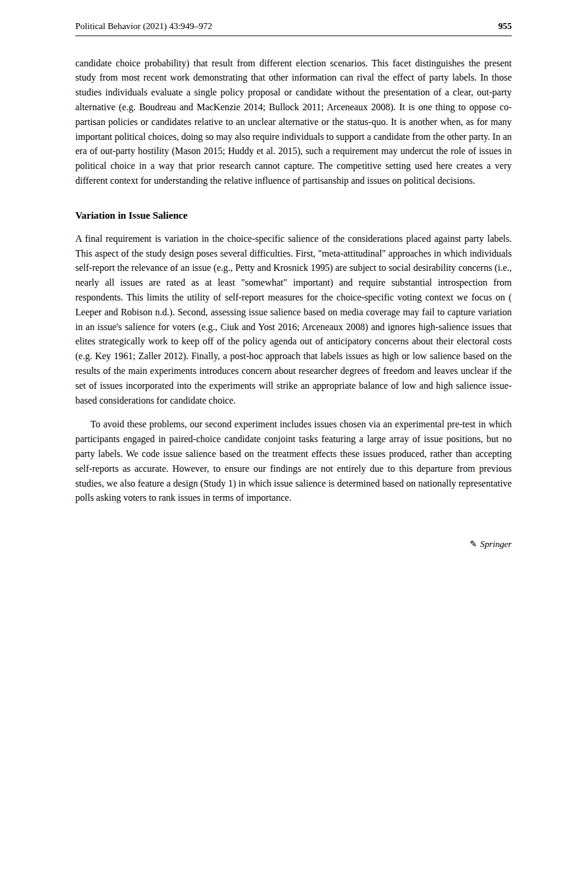Political Behavior (2021) 43:949–972 955
candidate choice probability) that result from different election scenarios. This facet distinguishes the present study from most recent work demonstrating that other information can rival the effect of party labels. In those studies individuals evaluate a single policy proposal or candidate without the presentation of a clear, out-party alternative (e.g. Boudreau and MacKenzie 2014; Bullock 2011; Arceneaux 2008). It is one thing to oppose co-partisan policies or candidates relative to an unclear alternative or the status-quo. It is another when, as for many important political choices, doing so may also require individuals to support a candidate from the other party. In an era of out-party hostility (Mason 2015; Huddy et al. 2015), such a requirement may undercut the role of issues in political choice in a way that prior research cannot capture. The competitive setting used here creates a very different context for understanding the relative influence of partisanship and issues on political decisions.
Variation in Issue Salience
A final requirement is variation in the choice-specific salience of the considerations placed against party labels. This aspect of the study design poses several difficulties. First, "meta-attitudinal" approaches in which individuals self-report the relevance of an issue (e.g., Petty and Krosnick 1995) are subject to social desirability concerns (i.e., nearly all issues are rated as at least "somewhat" important) and require substantial introspection from respondents. This limits the utility of self-report measures for the choice-specific voting context we focus on ( Leeper and Robison n.d.). Second, assessing issue salience based on media coverage may fail to capture variation in an issue's salience for voters (e.g., Ciuk and Yost 2016; Arceneaux 2008) and ignores high-salience issues that elites strategically work to keep off of the policy agenda out of anticipatory concerns about their electoral costs (e.g. Key 1961; Zaller 2012). Finally, a post-hoc approach that labels issues as high or low salience based on the results of the main experiments introduces concern about researcher degrees of freedom and leaves unclear if the set of issues incorporated into the experiments will strike an appropriate balance of low and high salience issue-based considerations for candidate choice.
To avoid these problems, our second experiment includes issues chosen via an experimental pre-test in which participants engaged in paired-choice candidate conjoint tasks featuring a large array of issue positions, but no party labels. We code issue salience based on the treatment effects these issues produced, rather than accepting self-reports as accurate. However, to ensure our findings are not entirely due to this departure from previous studies, we also feature a design (Study 1) in which issue salience is determined based on nationally representative polls asking voters to rank issues in terms of importance.
✎Springer